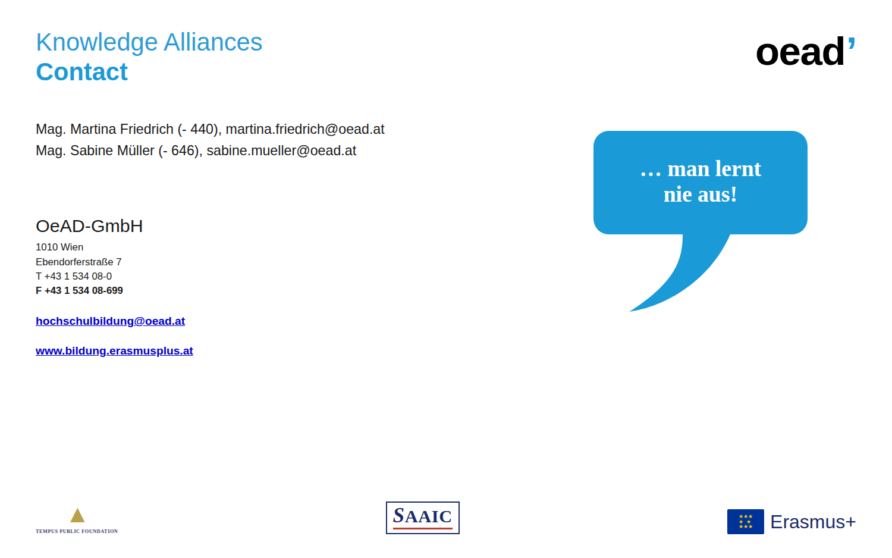Knowledge Alliances
Contact
oead’
Mag. Martina Friedrich (- 440), martina.friedrich@oead.at
Mag. Sabine Müller (- 646), sabine.mueller@oead.at
OeAD-GmbH
1010 Wien
Ebendorferstraße 7
T +43 1 534 08-0
F +43 1 534 08-699
hochschulbildung@oead.at
www.bildung.erasmusplus.at
… man lernt nie aus!
▲ Tempus Public Foundation
SAAIC
★★★
★ ★
★★★
Erasmus+